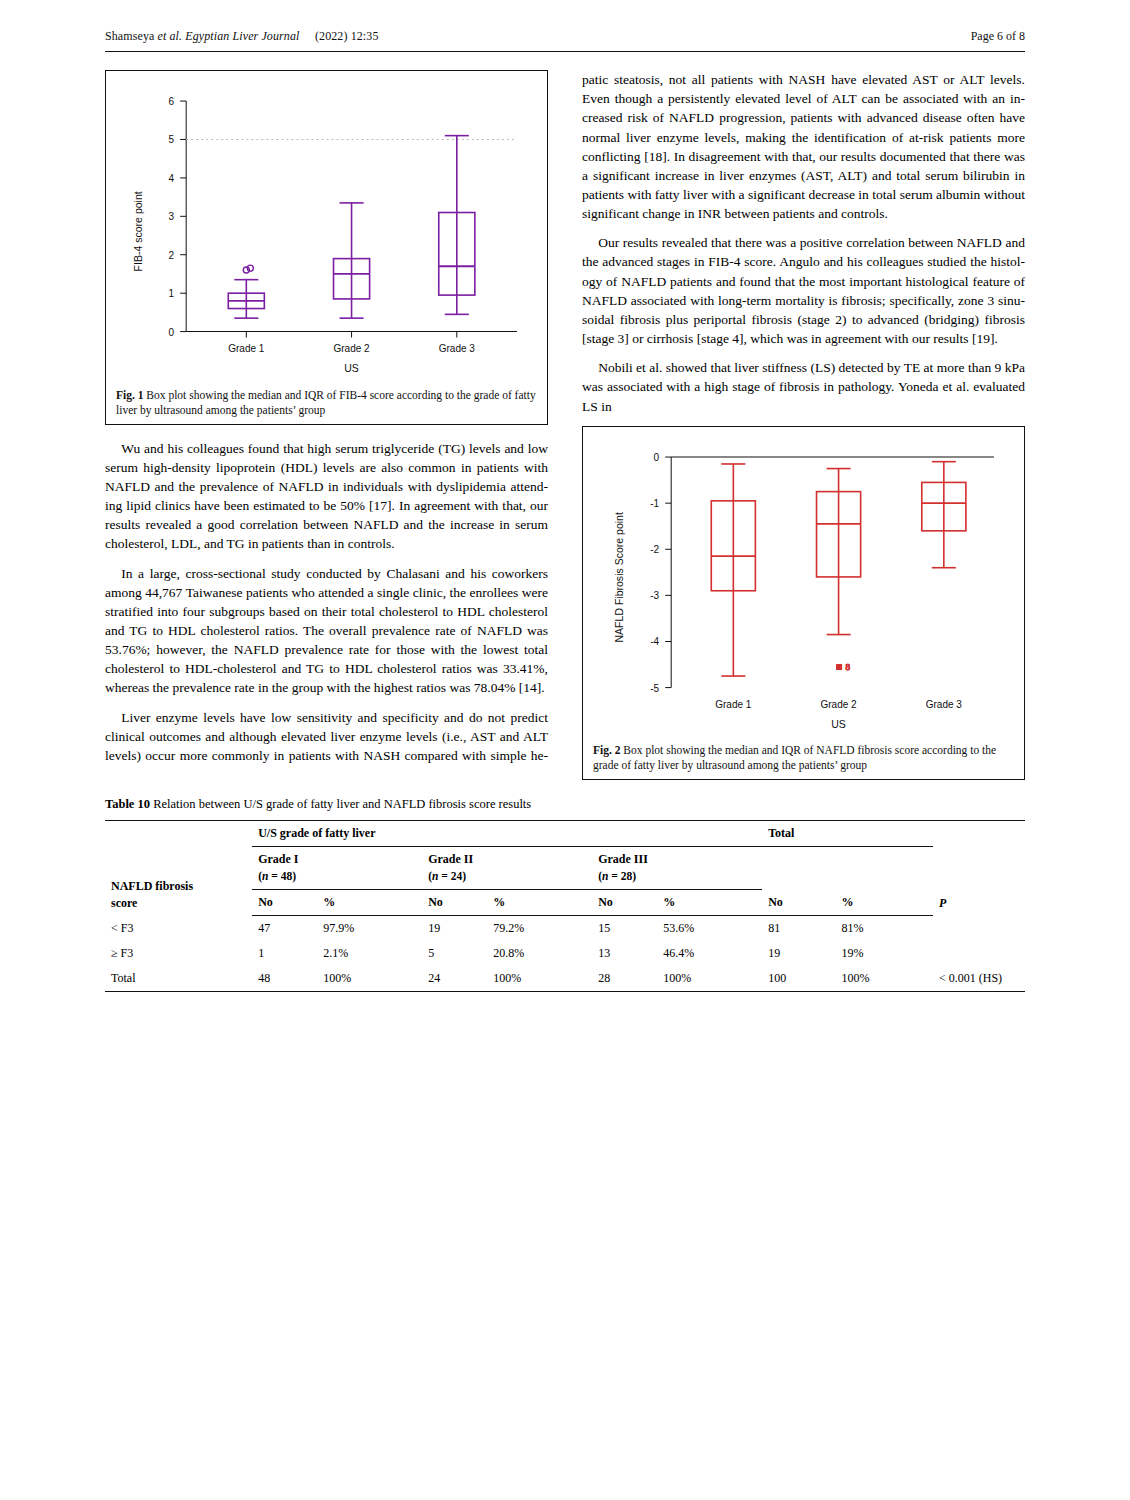Shamseya et al. Egyptian Liver Journal (2022) 12:35
Page 6 of 8
0 1 2 3 4 5 6 FIB-4 score point Grade 1 Grade 2 Grade 3 US
Fig. 1 Box plot showing the median and IQR of FIB-4 score according to the grade of fatty liver by ultrasound among the patients’ group
Wu and his colleagues found that high serum triglyceride (TG) levels and low serum high-density lipoprotein (HDL) levels are also common in patients with NAFLD and the prevalence of NAFLD in individuals with dyslipidemia attending lipid clinics have been estimated to be 50% [17]. In agreement with that, our results revealed a good correlation between NAFLD and the increase in serum cholesterol, LDL, and TG in patients than in controls.
In a large, cross-sectional study conducted by Chalasani and his coworkers among 44,767 Taiwanese patients who attended a single clinic, the enrollees were stratified into four subgroups based on their total cholesterol to HDL cholesterol and TG to HDL cholesterol ratios. The overall prevalence rate of NAFLD was 53.76%; however, the NAFLD prevalence rate for those with the lowest total cholesterol to HDL-cholesterol and TG to HDL cholesterol ratios was 33.41%, whereas the prevalence rate in the group with the highest ratios was 78.04% [14].
Liver enzyme levels have low sensitivity and specificity and do not predict clinical outcomes and although elevated liver enzyme levels (i.e., AST and ALT levels) occur more commonly in patients with NASH compared with simple hepatic steatosis, not all patients with NASH have elevated AST or ALT levels. Even though a persistently elevated level of ALT can be associated with an increased risk of NAFLD progression, patients with advanced disease often have normal liver enzyme levels, making the identification of at-risk patients more conflicting [18]. In disagreement with that, our results documented that there was a significant increase in liver enzymes (AST, ALT) and total serum bilirubin in patients with fatty liver with a significant decrease in total serum albumin without significant change in INR between patients and controls.
Our results revealed that there was a positive correlation between NAFLD and the advanced stages in FIB-4 score. Angulo and his colleagues studied the histology of NAFLD patients and found that the most important histological feature of NAFLD associated with long-term mortality is fibrosis; specifically, zone 3 sinusoidal fibrosis plus periportal fibrosis (stage 2) to advanced (bridging) fibrosis [stage 3] or cirrhosis [stage 4], which was in agreement with our results [19].
Nobili et al. showed that liver stiffness (LS) detected by TE at more than 9 kPa was associated with a high stage of fibrosis in pathology. Yoneda et al. evaluated LS in
0 -1 -2 -3 -4 -5 NAFLD Fibrosis Score point 8 Grade 1 Grade 2 Grade 3 US
Fig. 2 Box plot showing the median and IQR of NAFLD fibrosis score according to the grade of fatty liver by ultrasound among the patients’ group
Table 10 Relation between U/S grade of fatty liver and NAFLD fibrosis score results
| NAFLD fibrosis score | U/S grade of fatty liver | Total | P |
| --- | --- | --- | --- |
| Grade I ( n = 48) | Grade II ( n = 24) | Grade III ( n = 28) | |
| No | % | No | % | No | % | No | % |
| < F3 | 47 | 97.9% | 19 | 79.2% | 15 | 53.6% | 81 | 81% | |
| ≥ F3 | 1 | 2.1% | 5 | 20.8% | 13 | 46.4% | 19 | 19% | |
| Total | 48 | 100% | 24 | 100% | 28 | 100% | 100 | 100% | < 0.001 (HS) |